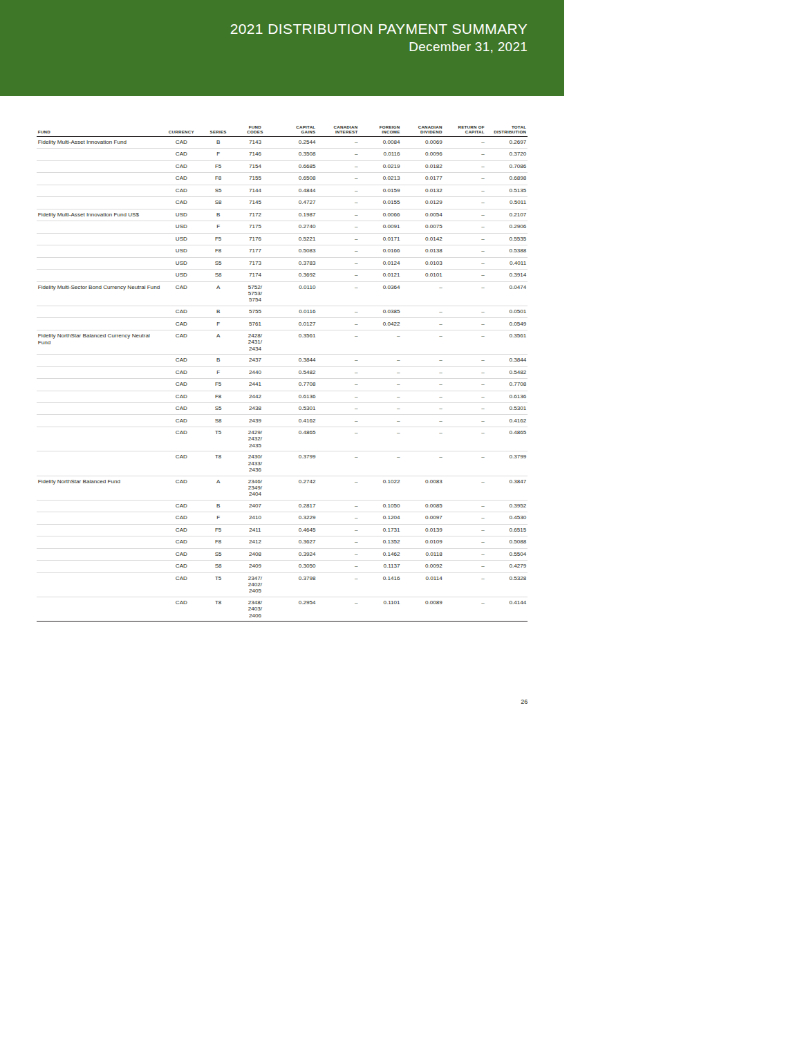2021 DISTRIBUTION PAYMENT SUMMARY
December 31, 2021
| FUND | CURRENCY | SERIES | FUND CODES | CAPITAL GAINS | CANADIAN INTEREST | FOREIGN INCOME | CANADIAN DIVIDEND | RETURN OF CAPITAL | TOTAL DISTRIBUTION |
| --- | --- | --- | --- | --- | --- | --- | --- | --- | --- |
| Fidelity Multi-Asset Innovation Fund | CAD | B | 7143 | 0.2544 | – | 0.0084 | 0.0069 | – | 0.2697 |
| | CAD | F | 7146 | 0.3508 | – | 0.0116 | 0.0096 | – | 0.3720 |
| | CAD | F5 | 7154 | 0.6685 | – | 0.0219 | 0.0182 | – | 0.7086 |
| | CAD | F8 | 7155 | 0.6508 | – | 0.0213 | 0.0177 | – | 0.6898 |
| | CAD | S5 | 7144 | 0.4844 | – | 0.0159 | 0.0132 | – | 0.5135 |
| | CAD | S8 | 7145 | 0.4727 | – | 0.0155 | 0.0129 | – | 0.5011 |
| Fidelity Multi-Asset Innovation Fund US$ | USD | B | 7172 | 0.1987 | – | 0.0066 | 0.0054 | – | 0.2107 |
| | USD | F | 7175 | 0.2740 | – | 0.0091 | 0.0075 | – | 0.2906 |
| | USD | F5 | 7176 | 0.5221 | – | 0.0171 | 0.0142 | – | 0.5535 |
| | USD | F8 | 7177 | 0.5083 | – | 0.0166 | 0.0138 | – | 0.5388 |
| | USD | S5 | 7173 | 0.3783 | – | 0.0124 | 0.0103 | – | 0.4011 |
| | USD | S8 | 7174 | 0.3692 | – | 0.0121 | 0.0101 | – | 0.3914 |
| Fidelity Multi-Sector Bond Currency Neutral Fund | CAD | A | 5752/ 5753/ 5754 | 0.0110 | – | 0.0364 | – | – | 0.0474 |
| | CAD | B | 5755 | 0.0116 | – | 0.0385 | – | – | 0.0501 |
| | CAD | F | 5761 | 0.0127 | – | 0.0422 | – | – | 0.0549 |
| Fidelity NorthStar Balanced Currency Neutral Fund | CAD | A | 2428/ 2431/ 2434 | 0.3561 | – | – | – | – | 0.3561 |
| | CAD | B | 2437 | 0.3844 | – | – | – | – | 0.3844 |
| | CAD | F | 2440 | 0.5482 | – | – | – | – | 0.5482 |
| | CAD | F5 | 2441 | 0.7708 | – | – | – | – | 0.7708 |
| | CAD | F8 | 2442 | 0.6136 | – | – | – | – | 0.6136 |
| | CAD | S5 | 2438 | 0.5301 | – | – | – | – | 0.5301 |
| | CAD | S8 | 2439 | 0.4162 | – | – | – | – | 0.4162 |
| | CAD | T5 | 2429/ 2432/ 2435 | 0.4865 | – | – | – | – | 0.4865 |
| | CAD | T8 | 2430/ 2433/ 2436 | 0.3799 | – | – | – | – | 0.3799 |
| Fidelity NorthStar Balanced Fund | CAD | A | 2346/ 2349/ 2404 | 0.2742 | – | 0.1022 | 0.0083 | – | 0.3847 |
| | CAD | B | 2407 | 0.2817 | – | 0.1050 | 0.0085 | – | 0.3952 |
| | CAD | F | 2410 | 0.3229 | – | 0.1204 | 0.0097 | – | 0.4530 |
| | CAD | F5 | 2411 | 0.4645 | – | 0.1731 | 0.0139 | – | 0.6515 |
| | CAD | F8 | 2412 | 0.3627 | – | 0.1352 | 0.0109 | – | 0.5088 |
| | CAD | S5 | 2408 | 0.3924 | – | 0.1462 | 0.0118 | – | 0.5504 |
| | CAD | S8 | 2409 | 0.3050 | – | 0.1137 | 0.0092 | – | 0.4279 |
| | CAD | T5 | 2347/ 2402/ 2405 | 0.3798 | – | 0.1416 | 0.0114 | – | 0.5328 |
| | CAD | T8 | 2348/ 2403/ 2406 | 0.2954 | – | 0.1101 | 0.0089 | – | 0.4144 |
26